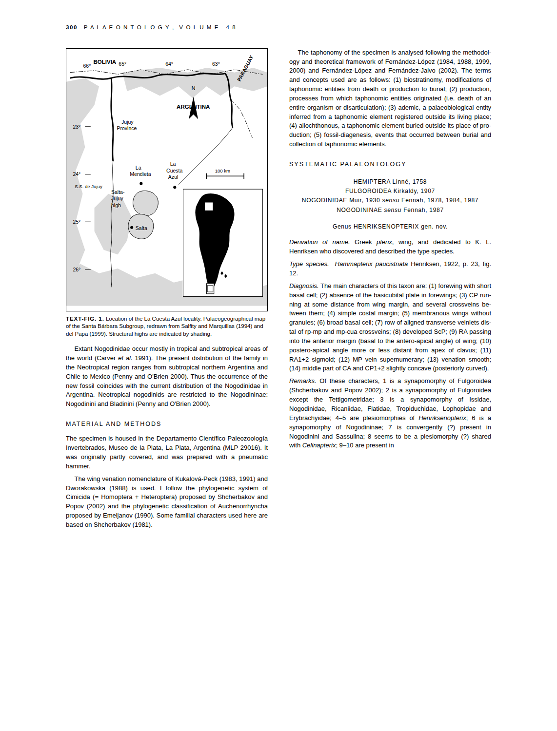300 P A L A E O N T O L O G Y , V O L U M E 4 8
23° 24° 25° 26° 66° 65° 64° 63° BOLIVIA ARGENTINA PARAGUAY N Jujuy Province La Mendieta La Cuesta Azul S.S. de Jujuy Salta- Jujuy high Salta 100 km
TEXT-FIG. 1. Location of the La Cuesta Azul locality. Palaeogeographical map of the Santa Bárbara Subgroup, redrawn from Salfity and Marquillas (1994) and del Papa (1999). Structural highs are indicated by shading.
Extant Nogodinidae occur mostly in tropical and subtropical areas of the world (Carver et al. 1991). The present distribution of the family in the Neotropical region ranges from subtropical northern Argentina and Chile to Mexico (Penny and O'Brien 2000). Thus the occurrence of the new fossil coincides with the current distribution of the Nogodinidae in Argentina. Neotropical nogodinids are restricted to the Nogodininae: Nogodinini and Bladinini (Penny and O'Brien 2000).
MATERIAL AND METHODS
The specimen is housed in the Departamento Científico Paleozoología Invertebrados, Museo de la Plata, La Plata, Argentina (MLP 29016). It was originally partly covered, and was prepared with a pneumatic hammer.
The wing venation nomenclature of Kukalová-Peck (1983, 1991) and Dworakowska (1988) is used. I follow the phylogenetic system of Cimicida (= Homoptera + Heteroptera) proposed by Shcherbakov and Popov (2002) and the phylogenetic classification of Auchenorrhyncha proposed by Emeljanov (1990). Some familial characters used here are based on Shcherbakov (1981).
The taphonomy of the specimen is analysed following the methodology and theoretical framework of Fernández-López (1984, 1988, 1999, 2000) and Fernández-López and Fernández-Jalvo (2002). The terms and concepts used are as follows: (1) biostratinomy, modifications of taphonomic entities from death or production to burial; (2) production, processes from which taphonomic entities originated (i.e. death of an entire organism or disarticulation); (3) ademic, a palaeobiological entity inferred from a taphonomic element registered outside its living place; (4) allochthonous, a taphonomic element buried outside its place of production; (5) fossil-diagenesis, events that occurred between burial and collection of taphonomic elements.
SYSTEMATIC PALAEONTOLOGY
HEMIPTERA Linné, 1758
FULGOROIDEA Kirkaldy, 1907
NOGODINIDAE Muir, 1930 sensu Fennah, 1978, 1984, 1987
NOGODININAE sensu Fennah, 1987
Genus HENRIKSENOPTERIX gen. nov.
Derivation of name. Greek pterix, wing, and dedicated to K. L. Henriksen who discovered and described the type species.
Type species. Hammapterix paucistriata Henriksen, 1922, p. 23, fig. 12.
Diagnosis. The main characters of this taxon are: (1) forewing with short basal cell; (2) absence of the basicubital plate in forewings; (3) CP running at some distance from wing margin, and several crossveins between them; (4) simple costal margin; (5) membranous wings without granules; (6) broad basal cell; (7) row of aligned transverse veinlets distal of rp-mp and mp-cua crossveins; (8) developed ScP; (9) RA passing into the anterior margin (basal to the antero-apical angle) of wing; (10) postero-apical angle more or less distant from apex of clavus; (11) RA1+2 sigmoid; (12) MP vein supernumerary; (13) venation smooth; (14) middle part of CA and CP1+2 slightly concave (posteriorly curved).
Remarks. Of these characters, 1 is a synapomorphy of Fulgoroidea (Shcherbakov and Popov 2002); 2 is a synapomorphy of Fulgoroidea except the Tettigometridae; 3 is a synapomorphy of Issidae, Nogodinidae, Ricaniidae, Flatidae, Tropiduchidae, Lophopidae and Erybrachyidae; 4–5 are plesiomorphies of Henriksenopterix; 6 is a synapomorphy of Nogodininae; 7 is convergently (?) present in Nogodinini and Sassulina; 8 seems to be a plesiomorphy (?) shared with Celinapterix; 9–10 are present in